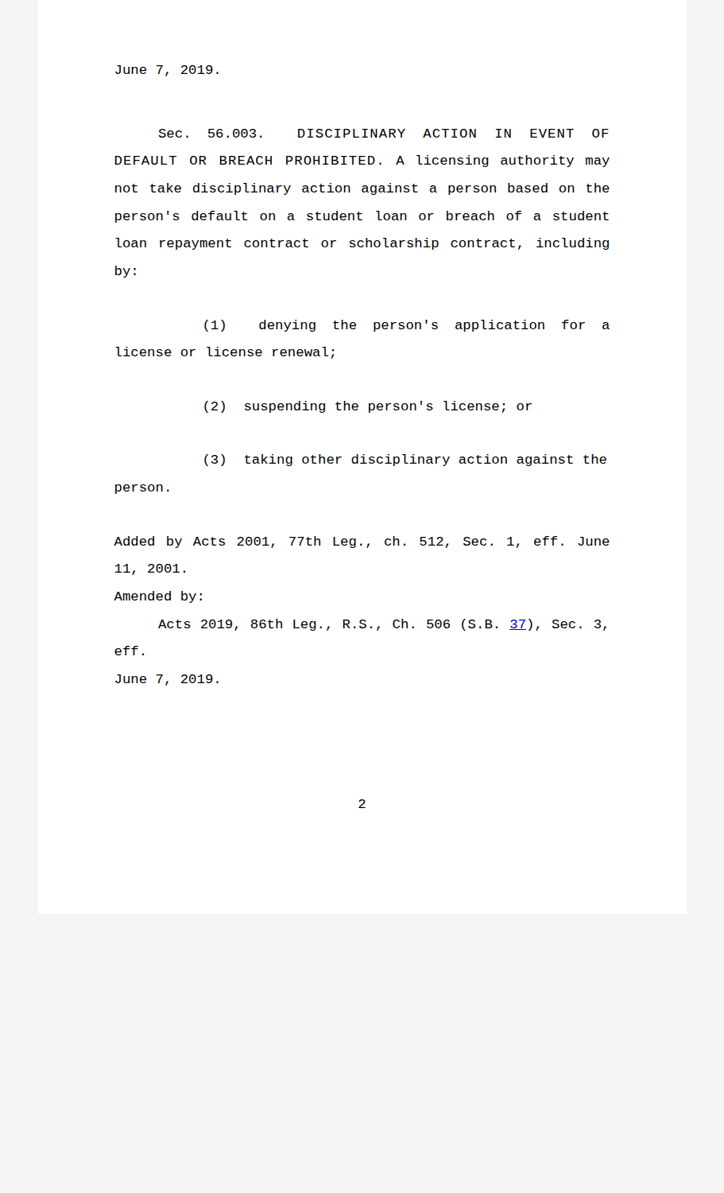June 7, 2019.
Sec. 56.003. DISCIPLINARY ACTION IN EVENT OF DEFAULT OR BREACH PROHIBITED. A licensing authority may not take disciplinary action against a person based on the person's default on a student loan or breach of a student loan repayment contract or scholarship contract, including by:
(1) denying the person's application for a license or license renewal;
(2) suspending the person's license; or
(3) taking other disciplinary action against the
person.
Added by Acts 2001, 77th Leg., ch. 512, Sec. 1, eff. June 11, 2001.
Amended by:
Acts 2019, 86th Leg., R.S., Ch. 506 (S.B. 37), Sec. 3, eff.
June 7, 2019.
2